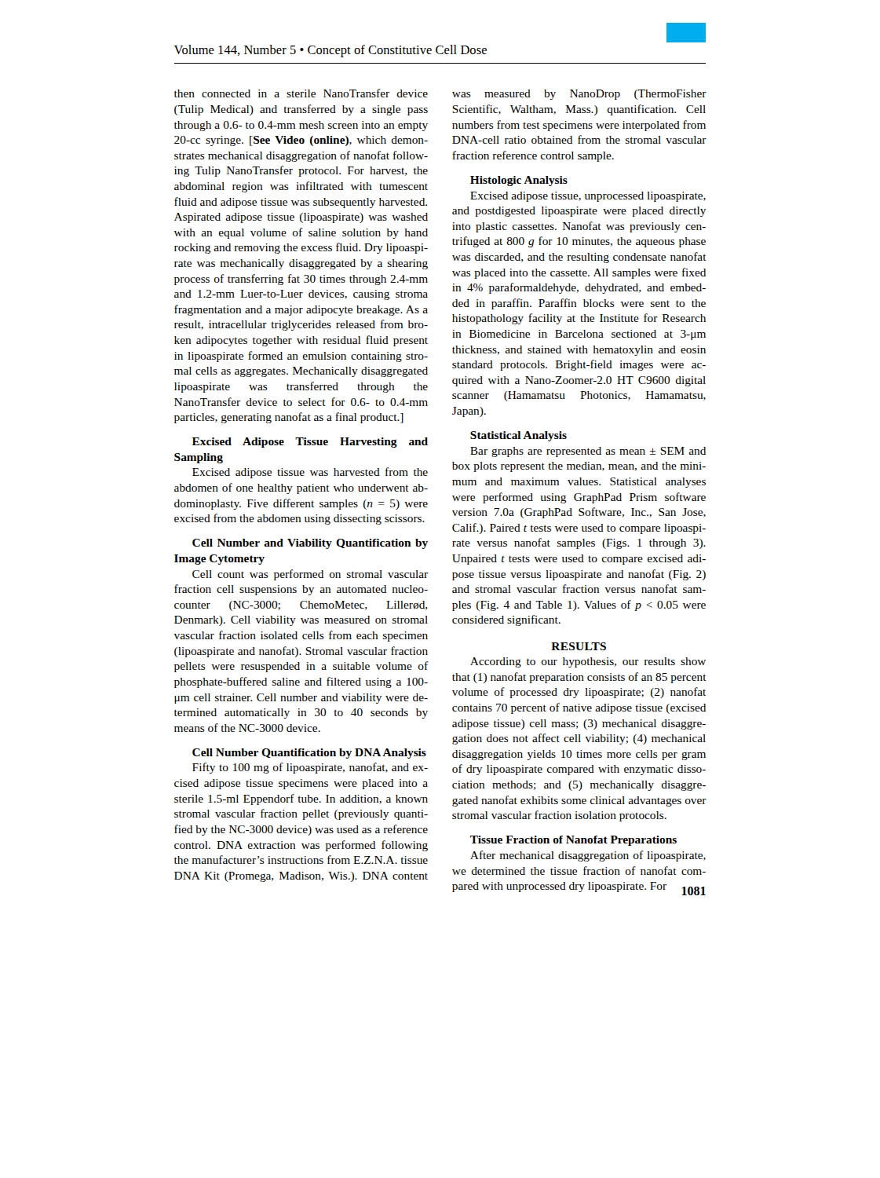Volume 144, Number 5 • Concept of Constitutive Cell Dose
then connected in a sterile NanoTransfer device (Tulip Medical) and transferred by a single pass through a 0.6- to 0.4-mm mesh screen into an empty 20-cc syringe. [See Video (online), which demonstrates mechanical disaggregation of nanofat following Tulip NanoTransfer protocol. For harvest, the abdominal region was infiltrated with tumescent fluid and adipose tissue was subsequently harvested. Aspirated adipose tissue (lipoaspirate) was washed with an equal volume of saline solution by hand rocking and removing the excess fluid. Dry lipoaspirate was mechanically disaggregated by a shearing process of transferring fat 30 times through 2.4-mm and 1.2-mm Luer-to-Luer devices, causing stroma fragmentation and a major adipocyte breakage. As a result, intracellular triglycerides released from broken adipocytes together with residual fluid present in lipoaspirate formed an emulsion containing stromal cells as aggregates. Mechanically disaggregated lipoaspirate was transferred through the NanoTransfer device to select for 0.6- to 0.4-mm particles, generating nanofat as a final product.]
Excised Adipose Tissue Harvesting and Sampling
Excised adipose tissue was harvested from the abdomen of one healthy patient who underwent abdominoplasty. Five different samples (n = 5) were excised from the abdomen using dissecting scissors.
Cell Number and Viability Quantification by Image Cytometry
Cell count was performed on stromal vascular fraction cell suspensions by an automated nucleocounter (NC-3000; ChemoMetec, Lillerød, Denmark). Cell viability was measured on stromal vascular fraction isolated cells from each specimen (lipoaspirate and nanofat). Stromal vascular fraction pellets were resuspended in a suitable volume of phosphate-buffered saline and filtered using a 100-μm cell strainer. Cell number and viability were determined automatically in 30 to 40 seconds by means of the NC-3000 device.
Cell Number Quantification by DNA Analysis
Fifty to 100 mg of lipoaspirate, nanofat, and excised adipose tissue specimens were placed into a sterile 1.5-ml Eppendorf tube. In addition, a known stromal vascular fraction pellet (previously quantified by the NC-3000 device) was used as a reference control. DNA extraction was performed following the manufacturer’s instructions from E.Z.N.A. tissue DNA Kit (Promega, Madison, Wis.). DNA content was measured by NanoDrop (ThermoFisher Scientific, Waltham, Mass.) quantification. Cell numbers from test specimens were interpolated from DNA-cell ratio obtained from the stromal vascular fraction reference control sample.
Histologic Analysis
Excised adipose tissue, unprocessed lipoaspirate, and postdigested lipoaspirate were placed directly into plastic cassettes. Nanofat was previously centrifuged at 800 g for 10 minutes, the aqueous phase was discarded, and the resulting condensate nanofat was placed into the cassette. All samples were fixed in 4% paraformaldehyde, dehydrated, and embedded in paraffin. Paraffin blocks were sent to the histopathology facility at the Institute for Research in Biomedicine in Barcelona sectioned at 3-μm thickness, and stained with hematoxylin and eosin standard protocols. Bright-field images were acquired with a Nano-Zoomer-2.0 HT C9600 digital scanner (Hamamatsu Photonics, Hamamatsu, Japan).
Statistical Analysis
Bar graphs are represented as mean ± SEM and box plots represent the median, mean, and the minimum and maximum values. Statistical analyses were performed using GraphPad Prism software version 7.0a (GraphPad Software, Inc., San Jose, Calif.). Paired t tests were used to compare lipoaspirate versus nanofat samples (Figs. 1 through 3). Unpaired t tests were used to compare excised adipose tissue versus lipoaspirate and nanofat (Fig. 2) and stromal vascular fraction versus nanofat samples (Fig. 4 and Table 1). Values of p < 0.05 were considered significant.
RESULTS
According to our hypothesis, our results show that (1) nanofat preparation consists of an 85 percent volume of processed dry lipoaspirate; (2) nanofat contains 70 percent of native adipose tissue (excised adipose tissue) cell mass; (3) mechanical disaggregation does not affect cell viability; (4) mechanical disaggregation yields 10 times more cells per gram of dry lipoaspirate compared with enzymatic dissociation methods; and (5) mechanically disaggregated nanofat exhibits some clinical advantages over stromal vascular fraction isolation protocols.
Tissue Fraction of Nanofat Preparations
After mechanical disaggregation of lipoaspirate, we determined the tissue fraction of nanofat compared with unprocessed dry lipoaspirate. For
1081